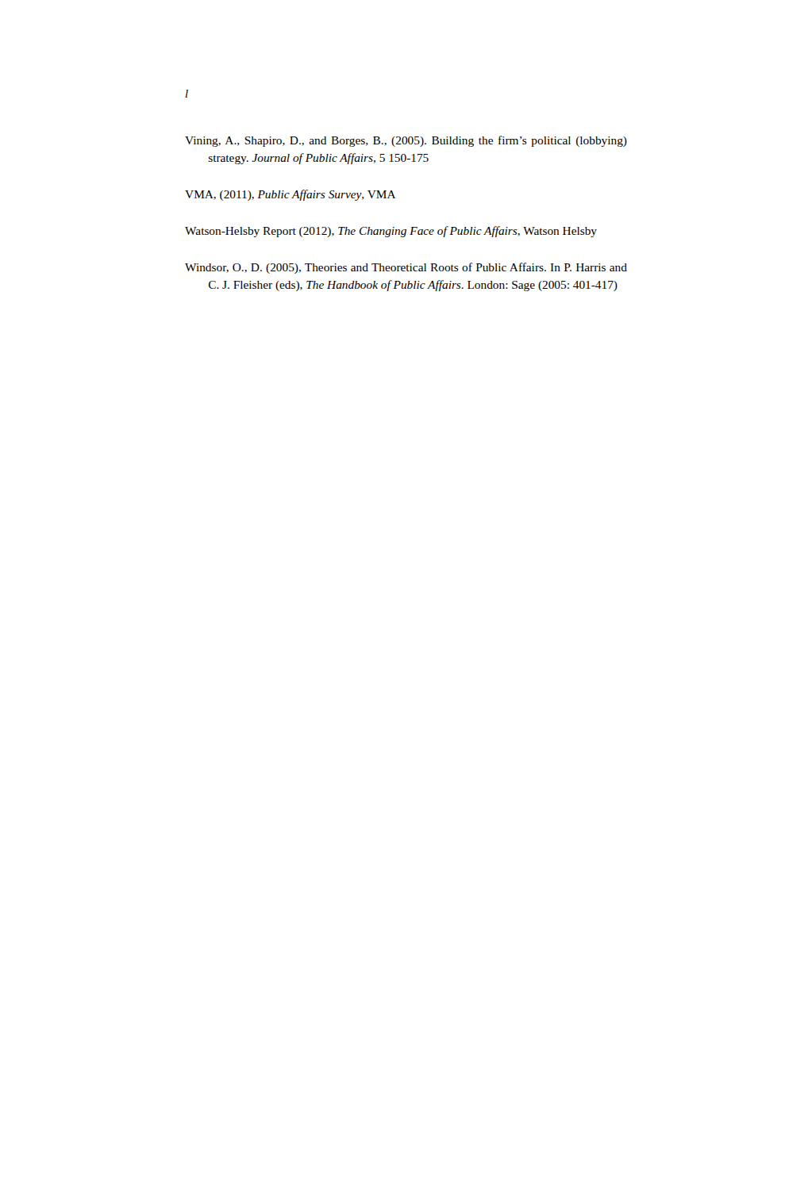l
Vining, A., Shapiro, D., and Borges, B., (2005). Building the firm’s political (lobbying) strategy. Journal of Public Affairs, 5 150-175
VMA, (2011), Public Affairs Survey, VMA
Watson-Helsby Report (2012), The Changing Face of Public Affairs, Watson Helsby
Windsor, O., D. (2005), Theories and Theoretical Roots of Public Affairs. In P. Harris and C. J. Fleisher (eds), The Handbook of Public Affairs. London: Sage (2005: 401-417)